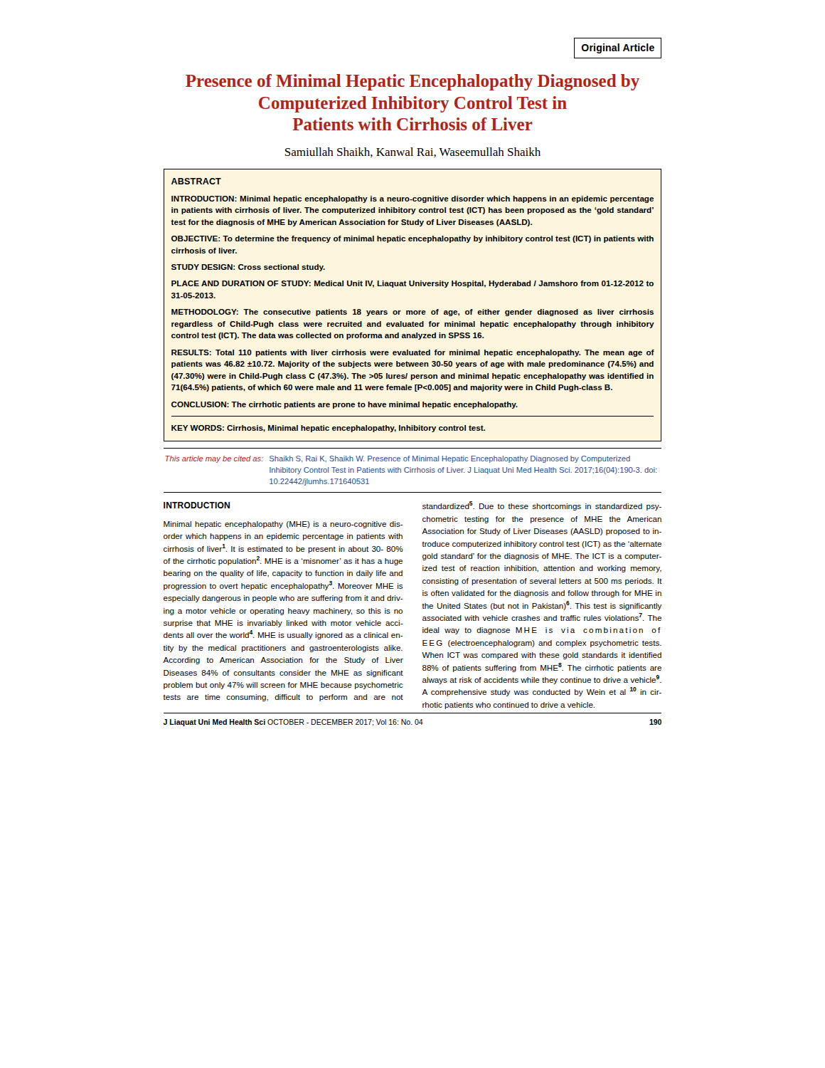Original Article
Presence of Minimal Hepatic Encephalopathy Diagnosed by Computerized Inhibitory Control Test in
Patients with Cirrhosis of Liver
Samiullah Shaikh, Kanwal Rai, Waseemullah Shaikh
ABSTRACT
INTRODUCTION: Minimal hepatic encephalopathy is a neuro-cognitive disorder which happens in an epidemic percentage in patients with cirrhosis of liver. The computerized inhibitory control test (ICT) has been proposed as the ‘gold standard’ test for the diagnosis of MHE by American Association for Study of Liver Diseases (AASLD).
OBJECTIVE: To determine the frequency of minimal hepatic encephalopathy by inhibitory control test (ICT) in patients with cirrhosis of liver.
STUDY DESIGN: Cross sectional study.
PLACE AND DURATION OF STUDY: Medical Unit IV, Liaquat University Hospital, Hyderabad / Jamshoro from 01-12-2012 to 31-05-2013.
METHODOLOGY: The consecutive patients 18 years or more of age, of either gender diagnosed as liver cirrhosis regardless of Child-Pugh class were recruited and evaluated for minimal hepatic encephalopathy through inhibitory control test (ICT). The data was collected on proforma and analyzed in SPSS 16.
RESULTS: Total 110 patients with liver cirrhosis were evaluated for minimal hepatic encephalopathy. The mean age of patients was 46.82 ±10.72. Majority of the subjects were between 30-50 years of age with male predominance (74.5%) and (47.30%) were in Child-Pugh class C (47.3%). The >05 lures/ person and minimal hepatic encephalopathy was identified in 71(64.5%) patients, of which 60 were male and 11 were female [P<0.005] and majority were in Child Pugh-class B.
CONCLUSION: The cirrhotic patients are prone to have minimal hepatic encephalopathy.
KEY WORDS: Cirrhosis, Minimal hepatic encephalopathy, Inhibitory control test.
This article may be cited as:
Shaikh S, Rai K, Shaikh W. Presence of Minimal Hepatic Encephalopathy Diagnosed by Computerized Inhibitory Control Test in Patients with Cirrhosis of Liver. J Liaquat Uni Med Health Sci. 2017;16(04):190-3. doi: 10.22442/jlumhs.171640531
INTRODUCTION
Minimal hepatic encephalopathy (MHE) is a neuro-cognitive disorder which happens in an epidemic percentage in patients with cirrhosis of liver1. It is estimated to be present in about 30- 80% of the cirrhotic population2. MHE is a ‘misnomer’ as it has a huge bearing on the quality of life, capacity to function in daily life and progression to overt hepatic encephalopathy3. Moreover MHE is especially dangerous in people who are suffering from it and driving a motor vehicle or operating heavy machinery, so this is no surprise that MHE is invariably linked with motor vehicle accidents all over the world4. MHE is usually ignored as a clinical entity by the medical practitioners and gastroenterologists alike. According to American Association for the Study of Liver Diseases 84% of consultants consider the MHE as significant problem but only 47% will screen for MHE because psychometric tests are time consuming, difficult to perform and are not standardized5. Due to these shortcomings in standardized psychometric testing for the presence of MHE the American Association for Study of Liver Diseases (AASLD) proposed to introduce computerized inhibitory control test (ICT) as the ‘alternate gold standard’ for the diagnosis of MHE. The ICT is a computerized test of reaction inhibition, attention and working memory, consisting of presentation of several letters at 500 ms periods. It is often validated for the diagnosis and follow through for MHE in the United States (but not in Pakistan)6. This test is significantly associated with vehicle crashes and traffic rules violations7. The ideal way to diagnose MHE is via combination of EEG (electroencephalogram) and complex psychometric tests. When ICT was compared with these gold standards it identified 88% of patients suffering from MHE8. The cirrhotic patients are always at risk of accidents while they continue to drive a vehicle9. A comprehensive study was conducted by Wein et al 10 in cirrhotic patients who continued to drive a vehicle.
J Liaquat Uni Med Health Sci OCTOBER - DECEMBER 2017; Vol 16: No. 04
190